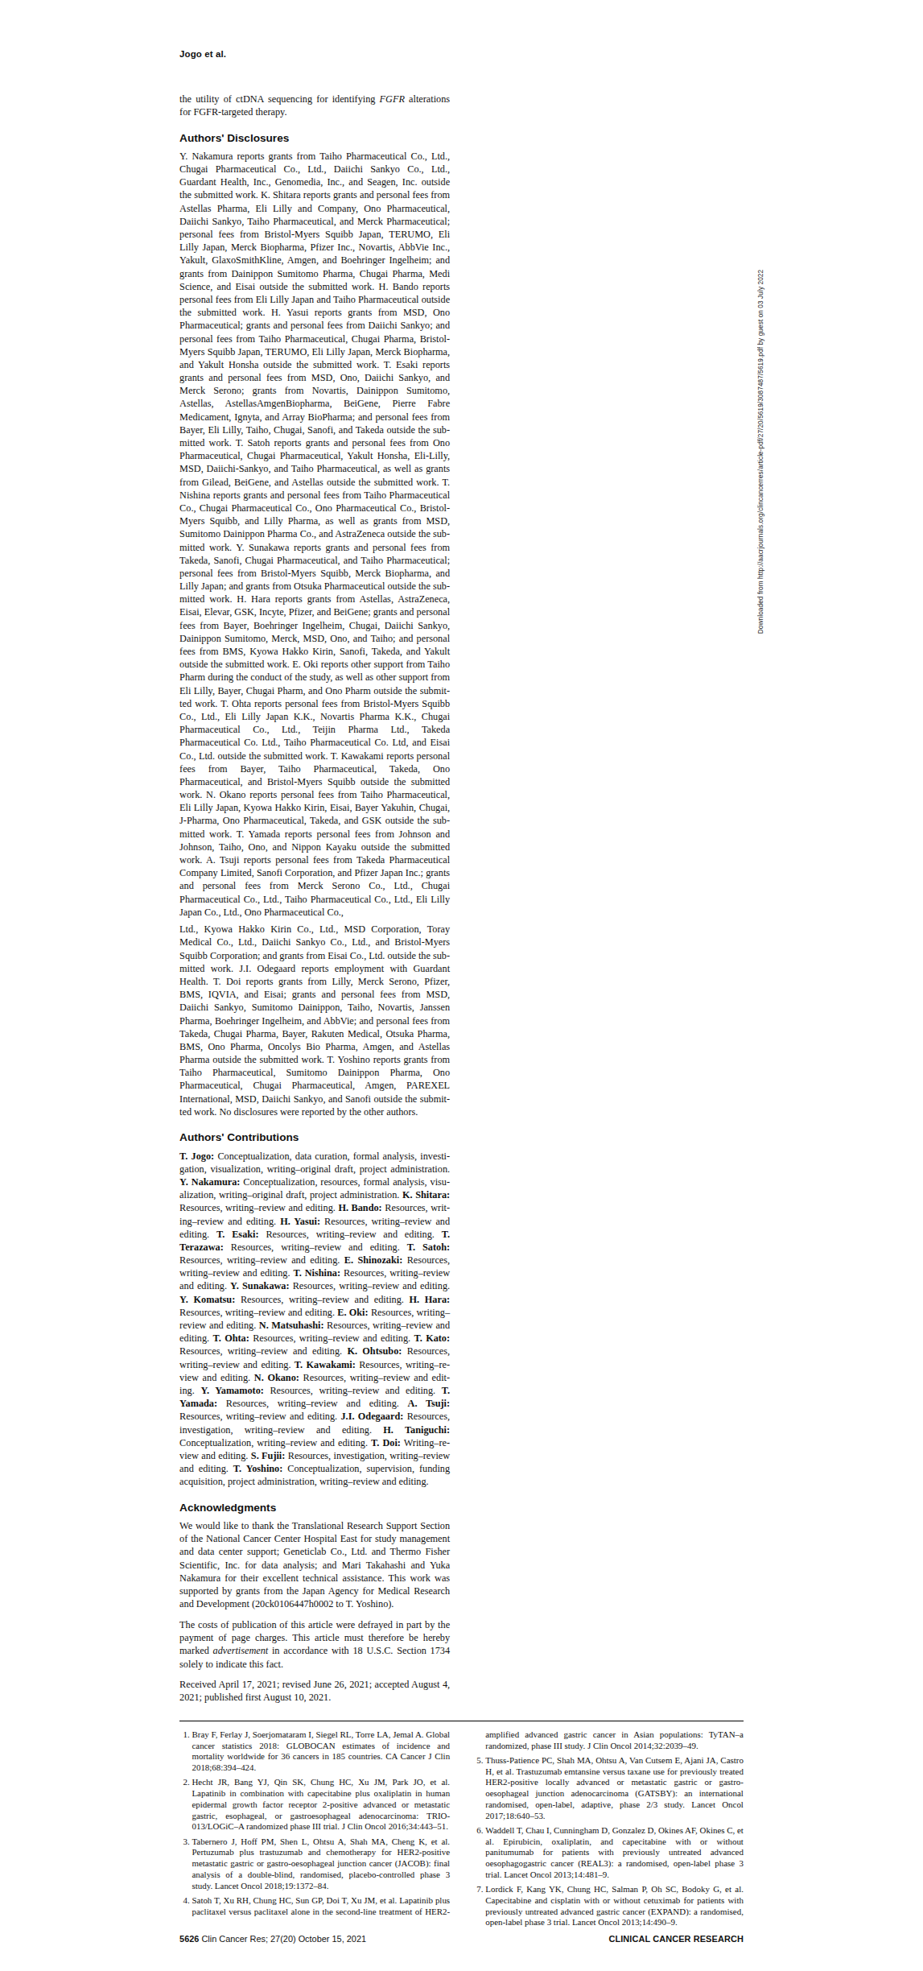Jogo et al.
Downloaded from http://aacrjournals.org/clincancerres/article-pdf/27/20/5619/3087487/5619.pdf by guest on 03 July 2022
the utility of ctDNA sequencing for identifying FGFR alterations for FGFR-targeted therapy.
Authors' Disclosures
Y. Nakamura reports grants from Taiho Pharmaceutical Co., Ltd., Chugai Pharmaceutical Co., Ltd., Daiichi Sankyo Co., Ltd., Guardant Health, Inc., Genomedia, Inc., and Seagen, Inc. outside the submitted work. K. Shitara reports grants and personal fees from Astellas Pharma, Eli Lilly and Company, Ono Pharmaceutical, Daiichi Sankyo, Taiho Pharmaceutical, and Merck Pharmaceutical; personal fees from Bristol-Myers Squibb Japan, TERUMO, Eli Lilly Japan, Merck Biopharma, Pfizer Inc., Novartis, AbbVie Inc., Yakult, GlaxoSmithKline, Amgen, and Boehringer Ingelheim; and grants from Dainippon Sumitomo Pharma, Chugai Pharma, Medi Science, and Eisai outside the submitted work. H. Bando reports personal fees from Eli Lilly Japan and Taiho Pharmaceutical outside the submitted work. H. Yasui reports grants from MSD, Ono Pharmaceutical; grants and personal fees from Daiichi Sankyo; and personal fees from Taiho Pharmaceutical, Chugai Pharma, Bristol-Myers Squibb Japan, TERUMO, Eli Lilly Japan, Merck Biopharma, and Yakult Honsha outside the submitted work. T. Esaki reports grants and personal fees from MSD, Ono, Daiichi Sankyo, and Merck Serono; grants from Novartis, Dainippon Sumitomo, Astellas, AstellasAmgenBiopharma, BeiGene, Pierre Fabre Medicament, Ignyta, and Array BioPharma; and personal fees from Bayer, Eli Lilly, Taiho, Chugai, Sanofi, and Takeda outside the submitted work. T. Satoh reports grants and personal fees from Ono Pharmaceutical, Chugai Pharmaceutical, Yakult Honsha, Eli-Lilly, MSD, Daiichi-Sankyo, and Taiho Pharmaceutical, as well as grants from Gilead, BeiGene, and Astellas outside the submitted work. T. Nishina reports grants and personal fees from Taiho Pharmaceutical Co., Chugai Pharmaceutical Co., Ono Pharmaceutical Co., Bristol-Myers Squibb, and Lilly Pharma, as well as grants from MSD, Sumitomo Dainippon Pharma Co., and AstraZeneca outside the submitted work. Y. Sunakawa reports grants and personal fees from Takeda, Sanofi, Chugai Pharmaceutical, and Taiho Pharmaceutical; personal fees from Bristol-Myers Squibb, Merck Biopharma, and Lilly Japan; and grants from Otsuka Pharmaceutical outside the submitted work. H. Hara reports grants from Astellas, AstraZeneca, Eisai, Elevar, GSK, Incyte, Pfizer, and BeiGene; grants and personal fees from Bayer, Boehringer Ingelheim, Chugai, Daiichi Sankyo, Dainippon Sumitomo, Merck, MSD, Ono, and Taiho; and personal fees from BMS, Kyowa Hakko Kirin, Sanofi, Takeda, and Yakult outside the submitted work. E. Oki reports other support from Taiho Pharm during the conduct of the study, as well as other support from Eli Lilly, Bayer, Chugai Pharm, and Ono Pharm outside the submitted work. T. Ohta reports personal fees from Bristol-Myers Squibb Co., Ltd., Eli Lilly Japan K.K., Novartis Pharma K.K., Chugai Pharmaceutical Co., Ltd., Teijin Pharma Ltd., Takeda Pharmaceutical Co. Ltd., Taiho Pharmaceutical Co. Ltd, and Eisai Co., Ltd. outside the submitted work. T. Kawakami reports personal fees from Bayer, Taiho Pharmaceutical, Takeda, Ono Pharmaceutical, and Bristol-Myers Squibb outside the submitted work. N. Okano reports personal fees from Taiho Pharmaceutical, Eli Lilly Japan, Kyowa Hakko Kirin, Eisai, Bayer Yakuhin, Chugai, J-Pharma, Ono Pharmaceutical, Takeda, and GSK outside the submitted work. T. Yamada reports personal fees from Johnson and Johnson, Taiho, Ono, and Nippon Kayaku outside the submitted work. A. Tsuji reports personal fees from Takeda Pharmaceutical Company Limited, Sanofi Corporation, and Pfizer Japan Inc.; grants and personal fees from Merck Serono Co., Ltd., Chugai Pharmaceutical Co., Ltd., Taiho Pharmaceutical Co., Ltd., Eli Lilly Japan Co., Ltd., Ono Pharmaceutical Co.,
Ltd., Kyowa Hakko Kirin Co., Ltd., MSD Corporation, Toray Medical Co., Ltd., Daiichi Sankyo Co., Ltd., and Bristol-Myers Squibb Corporation; and grants from Eisai Co., Ltd. outside the submitted work. J.I. Odegaard reports employment with Guardant Health. T. Doi reports grants from Lilly, Merck Serono, Pfizer, BMS, IQVIA, and Eisai; grants and personal fees from MSD, Daiichi Sankyo, Sumitomo Dainippon, Taiho, Novartis, Janssen Pharma, Boehringer Ingelheim, and AbbVie; and personal fees from Takeda, Chugai Pharma, Bayer, Rakuten Medical, Otsuka Pharma, BMS, Ono Pharma, Oncolys Bio Pharma, Amgen, and Astellas Pharma outside the submitted work. T. Yoshino reports grants from Taiho Pharmaceutical, Sumitomo Dainippon Pharma, Ono Pharmaceutical, Chugai Pharmaceutical, Amgen, PAREXEL International, MSD, Daiichi Sankyo, and Sanofi outside the submitted work. No disclosures were reported by the other authors.
Authors' Contributions
T. Jogo: Conceptualization, data curation, formal analysis, investigation, visualization, writing–original draft, project administration. Y. Nakamura: Conceptualization, resources, formal analysis, visualization, writing–original draft, project administration. K. Shitara: Resources, writing–review and editing. H. Bando: Resources, writing–review and editing. H. Yasui: Resources, writing–review and editing. T. Esaki: Resources, writing–review and editing. T. Terazawa: Resources, writing–review and editing. T. Satoh: Resources, writing–review and editing. E. Shinozaki: Resources, writing–review and editing. T. Nishina: Resources, writing–review and editing. Y. Sunakawa: Resources, writing–review and editing. Y. Komatsu: Resources, writing–review and editing. H. Hara: Resources, writing–review and editing. E. Oki: Resources, writing–review and editing. N. Matsuhashi: Resources, writing–review and editing. T. Ohta: Resources, writing–review and editing. T. Kato: Resources, writing–review and editing. K. Ohtsubo: Resources, writing–review and editing. T. Kawakami: Resources, writing–review and editing. N. Okano: Resources, writing–review and editing. Y. Yamamoto: Resources, writing–review and editing. T. Yamada: Resources, writing–review and editing. A. Tsuji: Resources, writing–review and editing. J.I. Odegaard: Resources, investigation, writing–review and editing. H. Taniguchi: Conceptualization, writing–review and editing. T. Doi: Writing–review and editing. S. Fujii: Resources, investigation, writing–review and editing. T. Yoshino: Conceptualization, supervision, funding acquisition, project administration, writing–review and editing.
Acknowledgments
We would like to thank the Translational Research Support Section of the National Cancer Center Hospital East for study management and data center support; Geneticlab Co., Ltd. and Thermo Fisher Scientific, Inc. for data analysis; and Mari Takahashi and Yuka Nakamura for their excellent technical assistance. This work was supported by grants from the Japan Agency for Medical Research and Development (20ck0106447h0002 to T. Yoshino).
The costs of publication of this article were defrayed in part by the payment of page charges. This article must therefore be hereby marked advertisement in accordance with 18 U.S.C. Section 1734 solely to indicate this fact.
Received April 17, 2021; revised June 26, 2021; accepted August 4, 2021; published first August 10, 2021.
Bray F, Ferlay J, Soerjomataram I, Siegel RL, Torre LA, Jemal A. Global cancer statistics 2018: GLOBOCAN estimates of incidence and mortality worldwide for 36 cancers in 185 countries. CA Cancer J Clin 2018;68:394–424.
Hecht JR, Bang YJ, Qin SK, Chung HC, Xu JM, Park JO, et al. Lapatinib in combination with capecitabine plus oxaliplatin in human epidermal growth factor receptor 2-positive advanced or metastatic gastric, esophageal, or gastroesophageal adenocarcinoma: TRIO-013/LOGiC–A randomized phase III trial. J Clin Oncol 2016;34:443–51.
Tabernero J, Hoff PM, Shen L, Ohtsu A, Shah MA, Cheng K, et al. Pertuzumab plus trastuzumab and chemotherapy for HER2-positive metastatic gastric or gastro-oesophageal junction cancer (JACOB): final analysis of a double-blind, randomised, placebo-controlled phase 3 study. Lancet Oncol 2018;19:1372–84.
Satoh T, Xu RH, Chung HC, Sun GP, Doi T, Xu JM, et al. Lapatinib plus paclitaxel versus paclitaxel alone in the second-line treatment of HER2-amplified advanced gastric cancer in Asian populations: TyTAN–a randomized, phase III study. J Clin Oncol 2014;32:2039–49.
Thuss-Patience PC, Shah MA, Ohtsu A, Van Cutsem E, Ajani JA, Castro H, et al. Trastuzumab emtansine versus taxane use for previously treated HER2-positive locally advanced or metastatic gastric or gastro-oesophageal junction adenocarcinoma (GATSBY): an international randomised, open-label, adaptive, phase 2/3 study. Lancet Oncol 2017;18:640–53.
Waddell T, Chau I, Cunningham D, Gonzalez D, Okines AF, Okines C, et al. Epirubicin, oxaliplatin, and capecitabine with or without panitumumab for patients with previously untreated advanced oesophagogastric cancer (REAL3): a randomised, open-label phase 3 trial. Lancet Oncol 2013;14:481–9.
Lordick F, Kang YK, Chung HC, Salman P, Oh SC, Bodoky G, et al. Capecitabine and cisplatin with or without cetuximab for patients with previously untreated advanced gastric cancer (EXPAND): a randomised, open-label phase 3 trial. Lancet Oncol 2013;14:490–9.
5626 Clin Cancer Res; 27(20) October 15, 2021
CLINICAL CANCER RESEARCH